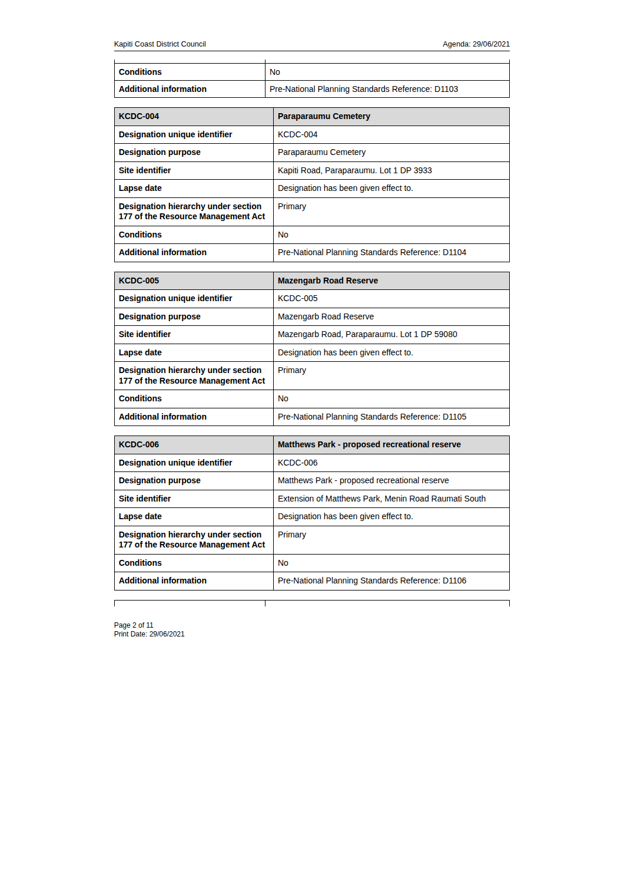Kapiti Coast District Council
Agenda: 29/06/2021
| Conditions | No |
| Additional information | Pre-National Planning Standards Reference: D1103 |
| KCDC-004 | Paraparaumu Cemetery |
| Designation unique identifier | KCDC-004 |
| Designation purpose | Paraparaumu Cemetery |
| Site identifier | Kapiti Road, Paraparaumu. Lot 1 DP 3933 |
| Lapse date | Designation has been given effect to. |
| Designation hierarchy under section 177 of the Resource Management Act | Primary |
| Conditions | No |
| Additional information | Pre-National Planning Standards Reference: D1104 |
| KCDC-005 | Mazengarb Road Reserve |
| Designation unique identifier | KCDC-005 |
| Designation purpose | Mazengarb Road Reserve |
| Site identifier | Mazengarb Road, Paraparaumu. Lot 1 DP 59080 |
| Lapse date | Designation has been given effect to. |
| Designation hierarchy under section 177 of the Resource Management Act | Primary |
| Conditions | No |
| Additional information | Pre-National Planning Standards Reference: D1105 |
| KCDC-006 | Matthews Park - proposed recreational reserve |
| Designation unique identifier | KCDC-006 |
| Designation purpose | Matthews Park - proposed recreational reserve |
| Site identifier | Extension of Matthews Park, Menin Road Raumati South |
| Lapse date | Designation has been given effect to. |
| Designation hierarchy under section 177 of the Resource Management Act | Primary |
| Conditions | No |
| Additional information | Pre-National Planning Standards Reference: D1106 |
Page 2 of 11
Print Date: 29/06/2021